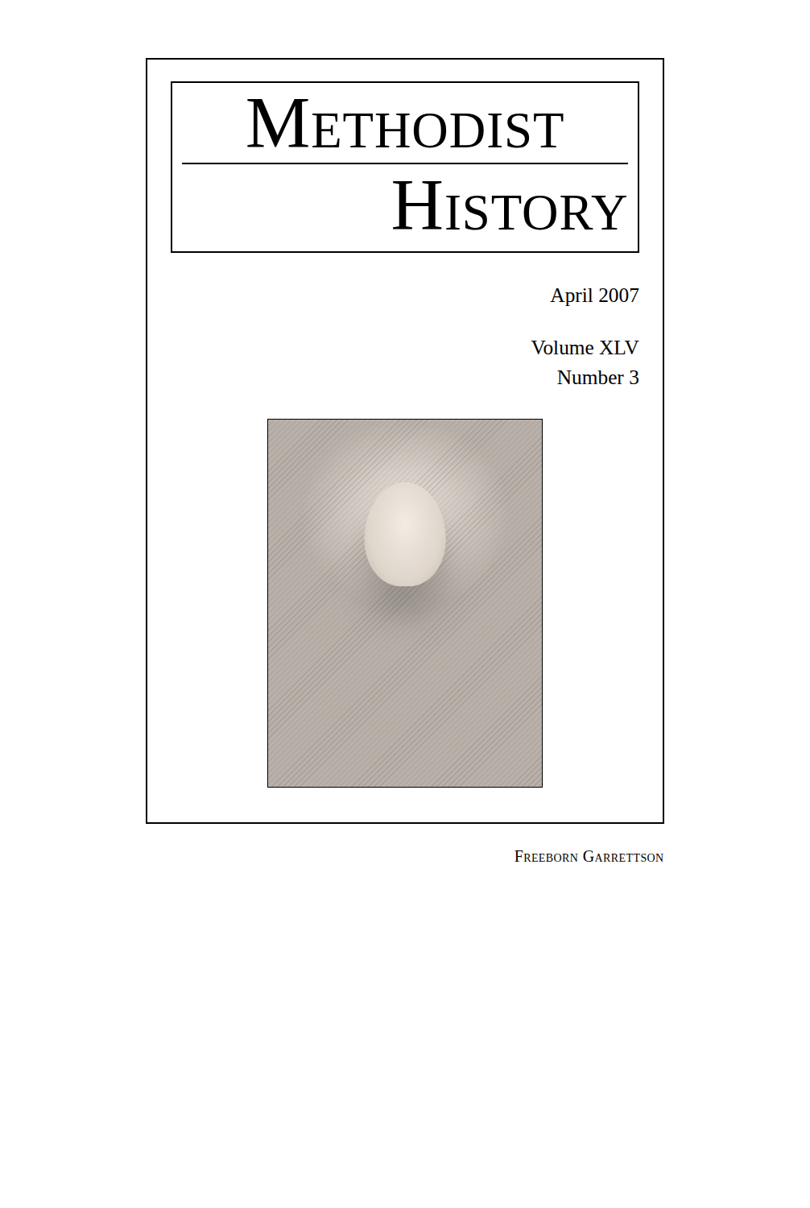Methodist
History
April 2007
Volume XLV
Number 3
Freeborn Garrettson